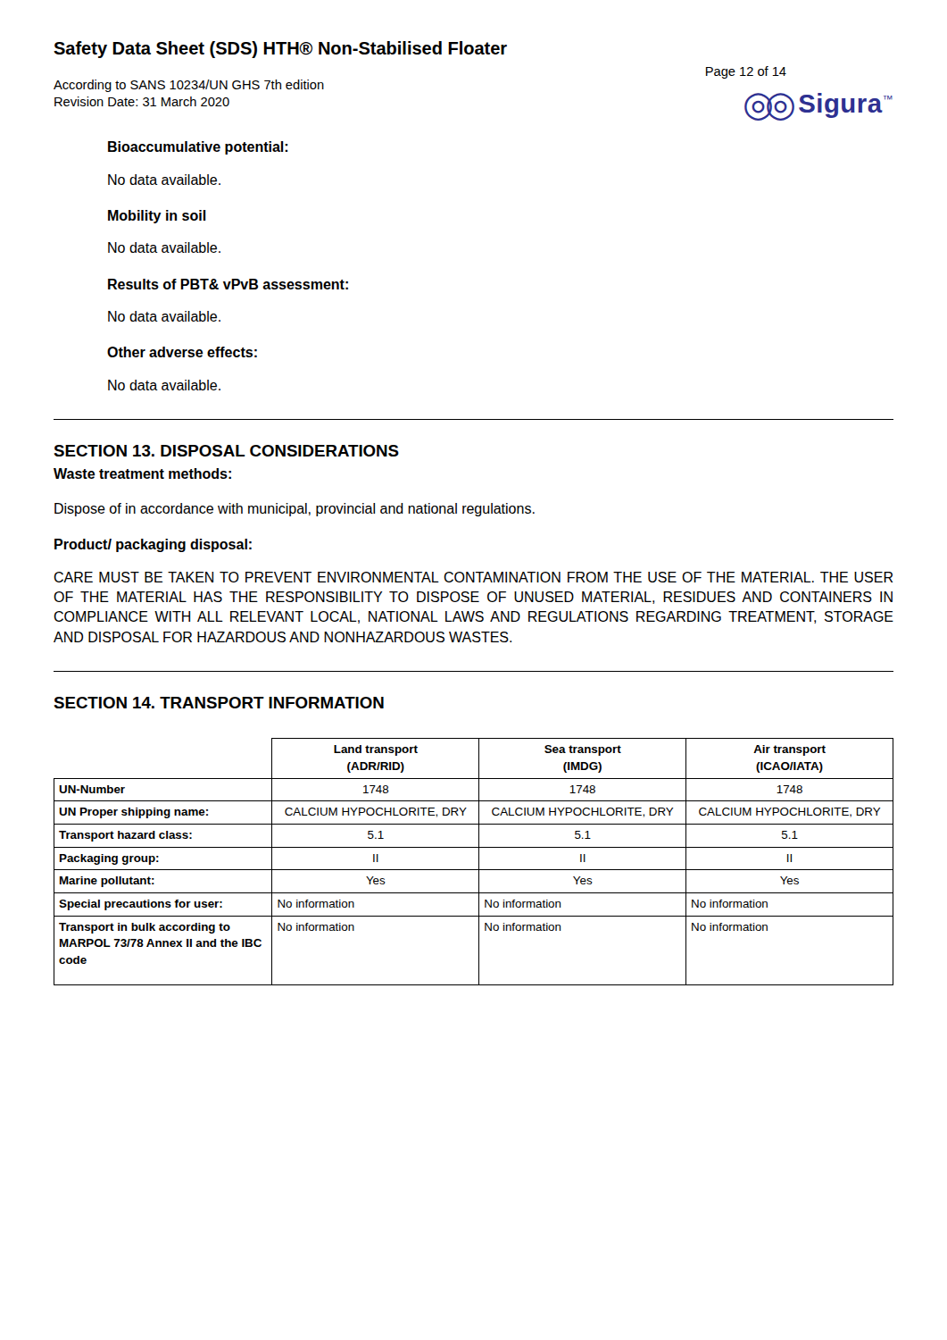Safety Data Sheet (SDS) HTH® Non-Stabilised Floater
Page 12 of 14
According to SANS 10234/UN GHS 7th edition
Revision Date: 31 March 2020
◎◎Sigura™
Bioaccumulative potential:
No data available.
Mobility in soil
No data available.
Results of PBT& vPvB assessment:
No data available.
Other adverse effects:
No data available.
SECTION 13. DISPOSAL CONSIDERATIONS
Waste treatment methods:
Dispose of in accordance with municipal, provincial and national regulations.
Product/ packaging disposal:
CARE MUST BE TAKEN TO PREVENT ENVIRONMENTAL CONTAMINATION FROM THE USE OF THE MATERIAL. THE USER OF THE MATERIAL HAS THE RESPONSIBILITY TO DISPOSE OF UNUSED MATERIAL, RESIDUES AND CONTAINERS IN COMPLIANCE WITH ALL RELEVANT LOCAL, NATIONAL LAWS AND REGULATIONS REGARDING TREATMENT, STORAGE AND DISPOSAL FOR HAZARDOUS AND NONHAZARDOUS WASTES.
SECTION 14. TRANSPORT INFORMATION
| | Land transport (ADR/RID) | Sea transport (IMDG) | Air transport (ICAO/IATA) |
| UN-Number | 1748 | 1748 | 1748 |
| UN Proper shipping name: | CALCIUM HYPOCHLORITE, DRY | CALCIUM HYPOCHLORITE, DRY | CALCIUM HYPOCHLORITE, DRY |
| Transport hazard class: | 5.1 | 5.1 | 5.1 |
| Packaging group: | II | II | II |
| Marine pollutant: | Yes | Yes | Yes |
| Special precautions for user: | No information | No information | No information |
| Transport in bulk according to MARPOL 73/78 Annex II and the IBC code | No information | No information | No information |